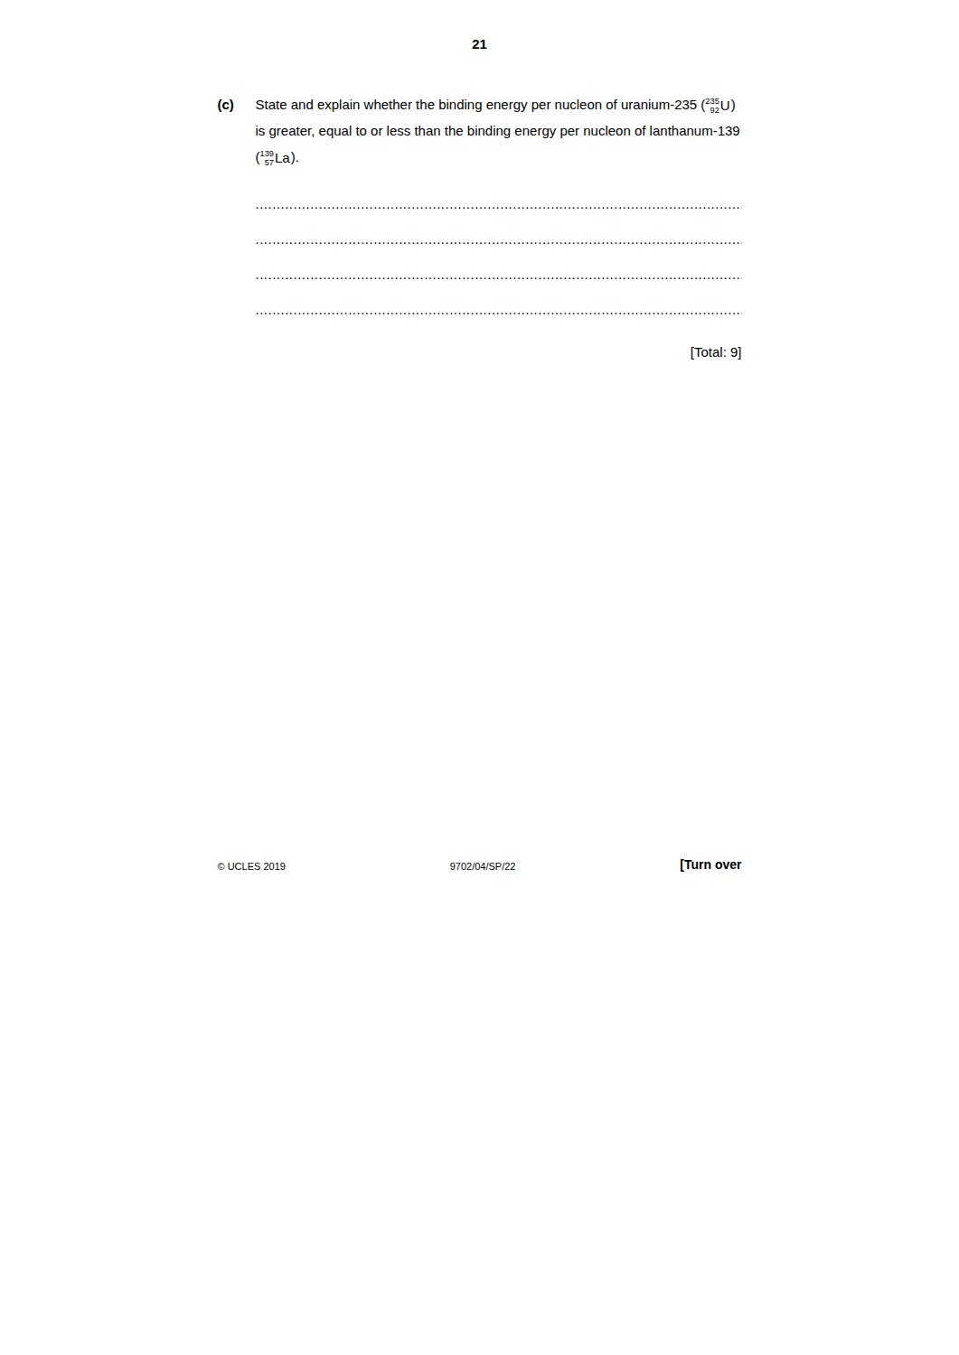21
(c)
State and explain whether the binding energy per nucleon of uranium-235 (23592 U) is greater, equal to or less than the binding energy per nucleon of lanthanum-139 (13957 La).
...........................................................................................................................................
...........................................................................................................................................
...........................................................................................................................................
..................................................................................................................................... [2]
[Total: 9]
© UCLES 2019
9702/04/SP/22
[Turn over